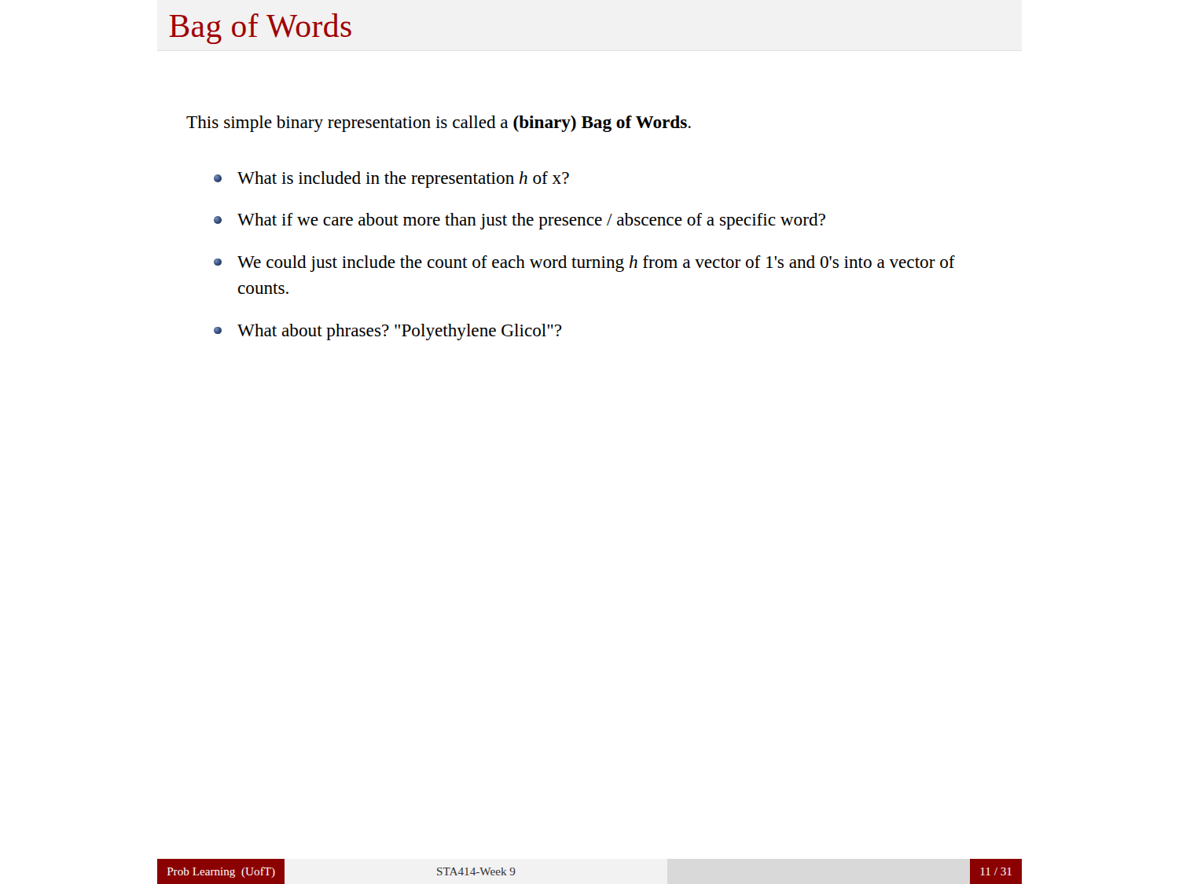Bag of Words
This simple binary representation is called a (binary) Bag of Words.
What is included in the representation h of x?
What if we care about more than just the presence / abscence of a specific word?
We could just include the count of each word turning h from a vector of 1's and 0's into a vector of counts.
What about phrases? "Polyethylene Glicol"?
Prob Learning (UofT)
STA414-Week 9
11 / 31